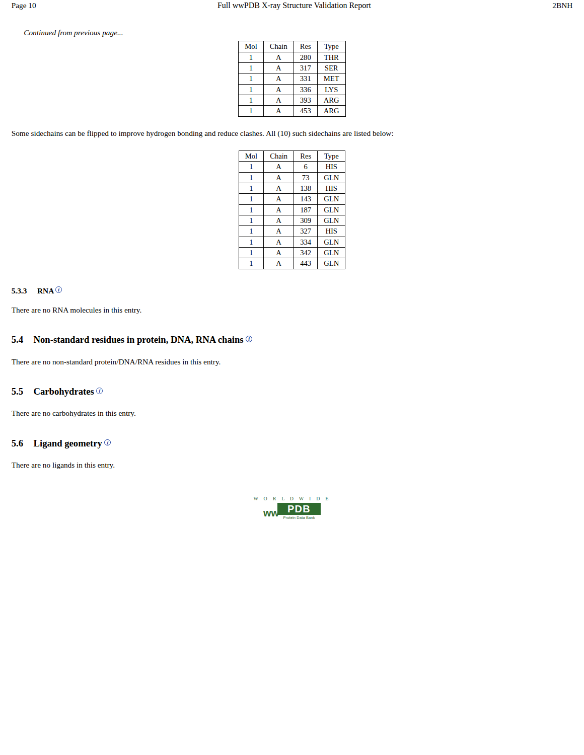Page 10
Full wwPDB X-ray Structure Validation Report
2BNH
Continued from previous page...
| Mol | Chain | Res | Type |
| --- | --- | --- | --- |
| 1 | A | 280 | THR |
| 1 | A | 317 | SER |
| 1 | A | 331 | MET |
| 1 | A | 336 | LYS |
| 1 | A | 393 | ARG |
| 1 | A | 453 | ARG |
Some sidechains can be flipped to improve hydrogen bonding and reduce clashes. All (10) such sidechains are listed below:
| Mol | Chain | Res | Type |
| --- | --- | --- | --- |
| 1 | A | 6 | HIS |
| 1 | A | 73 | GLN |
| 1 | A | 138 | HIS |
| 1 | A | 143 | GLN |
| 1 | A | 187 | GLN |
| 1 | A | 309 | GLN |
| 1 | A | 327 | HIS |
| 1 | A | 334 | GLN |
| 1 | A | 342 | GLN |
| 1 | A | 443 | GLN |
5.3.3 RNA i
There are no RNA molecules in this entry.
5.4 Non-standard residues in protein, DNA, RNA chains i
There are no non-standard protein/DNA/RNA residues in this entry.
5.5 Carbohydrates i
There are no carbohydrates in this entry.
5.6 Ligand geometry i
There are no ligands in this entry.
W O R L D W I D E
ww PDB Protein Data Bank